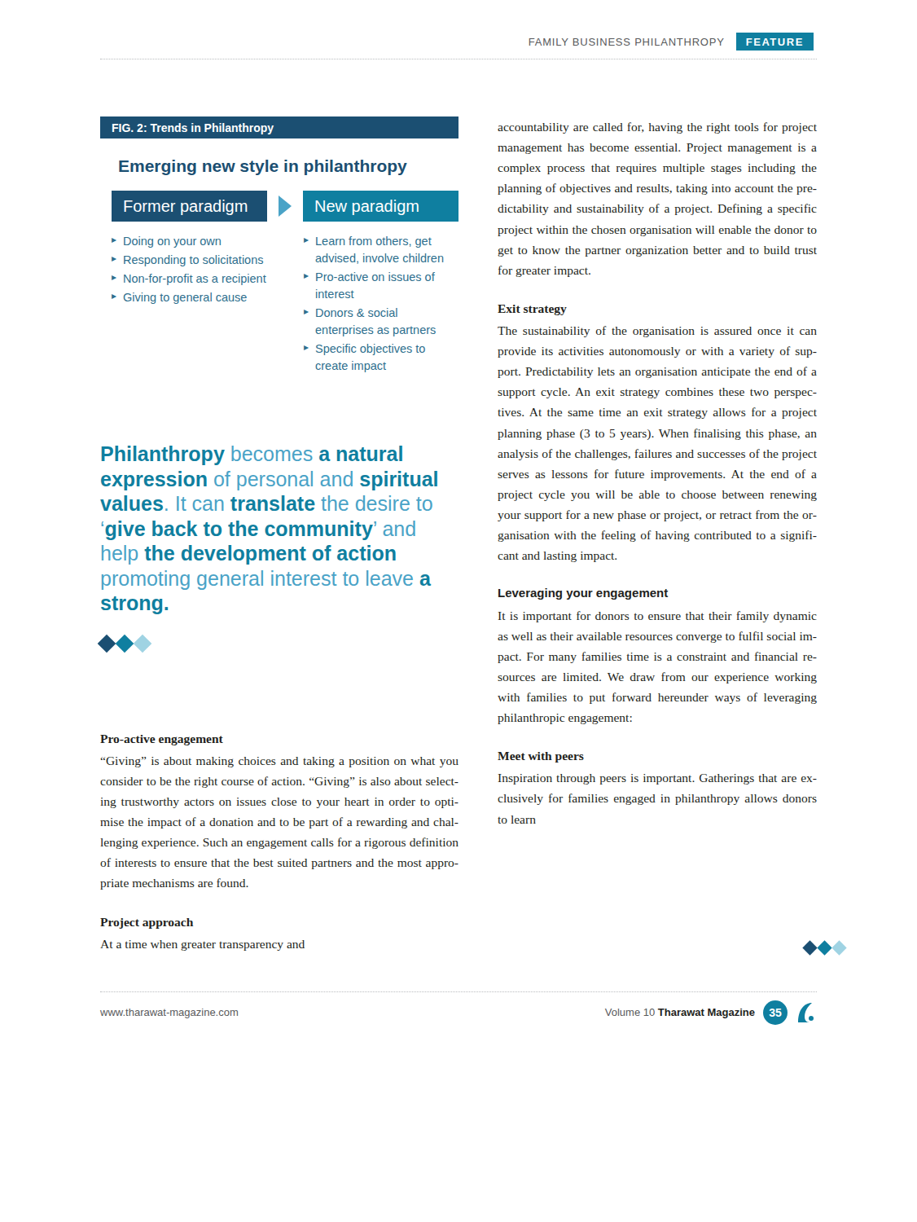FAMILY BUSINESS PHILANTHROPY FEATURE
FIG. 2: Trends in Philanthropy
Emerging new style in philanthropy
Former paradigm
New paradigm
Doing on your own
Responding to solicitations
Non-for-profit as a recipient
Giving to general cause
Learn from others, get advised, involve children
Pro-active on issues of interest
Donors & social enterprises as partners
Specific objectives to create impact
Philanthropy becomes a natural expression of personal and spiritual values. It can translate the desire to ‘give back to the community’ and help the development of action promoting general interest to leave a strong.
Pro-active engagement
“Giving” is about making choices and taking a position on what you consider to be the right course of action. “Giving” is also about selecting trustworthy actors on issues close to your heart in order to optimise the impact of a donation and to be part of a rewarding and challenging experience. Such an engagement calls for a rigorous definition of interests to ensure that the best suited partners and the most appropriate mechanisms are found.
Project approach
At a time when greater transparency and
accountability are called for, having the right tools for project management has become essential. Project management is a complex process that requires multiple stages including the planning of objectives and results, taking into account the predictability and sustainability of a project. Defining a specific project within the chosen organisation will enable the donor to get to know the partner organization better and to build trust for greater impact.
Exit strategy
The sustainability of the organisation is assured once it can provide its activities autonomously or with a variety of support. Predictability lets an organisation anticipate the end of a support cycle. An exit strategy combines these two perspectives. At the same time an exit strategy allows for a project planning phase (3 to 5 years). When finalising this phase, an analysis of the challenges, failures and successes of the project serves as lessons for future improvements. At the end of a project cycle you will be able to choose between renewing your support for a new phase or project, or retract from the organisation with the feeling of having contributed to a significant and lasting impact.
Leveraging your engagement
It is important for donors to ensure that their family dynamic as well as their available resources converge to fulfil social impact. For many families time is a constraint and financial resources are limited. We draw from our experience working with families to put forward hereunder ways of leveraging philanthropic engagement:
Meet with peers
Inspiration through peers is important. Gatherings that are exclusively for families engaged in philanthropy allows donors to learn
www.tharawat-magazine.com
Volume 10 Tharawat Magazine 35